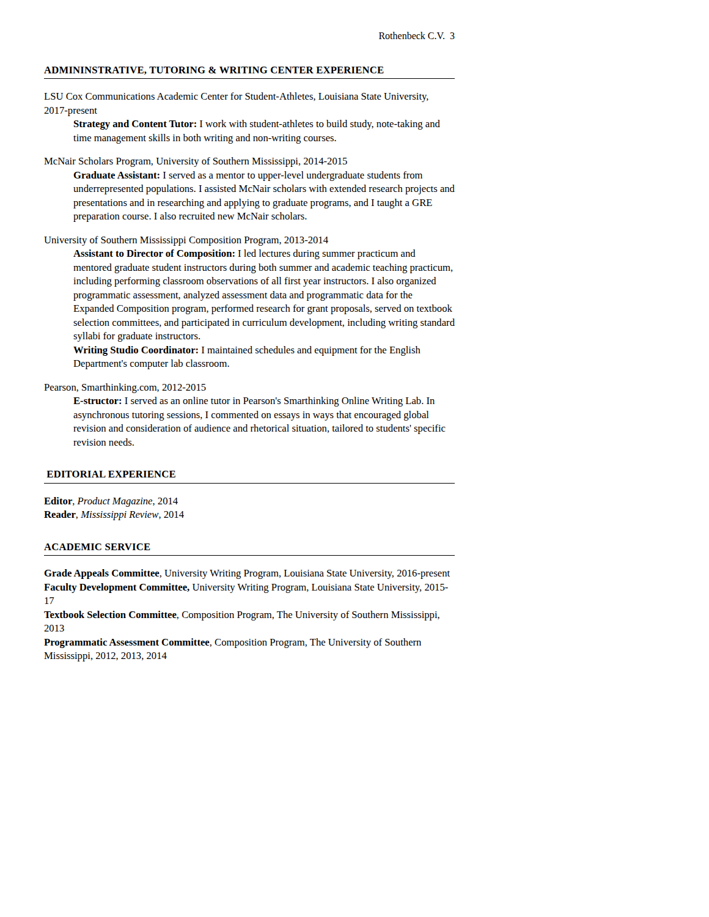Rothenbeck C.V. 3
Admininstrative, Tutoring & Writing Center Experience
LSU Cox Communications Academic Center for Student-Athletes, Louisiana State University, 2017-present
Strategy and Content Tutor: I work with student-athletes to build study, note-taking and time management skills in both writing and non-writing courses.
McNair Scholars Program, University of Southern Mississippi, 2014-2015
Graduate Assistant: I served as a mentor to upper-level undergraduate students from underrepresented populations. I assisted McNair scholars with extended research projects and presentations and in researching and applying to graduate programs, and I taught a GRE preparation course. I also recruited new McNair scholars.
University of Southern Mississippi Composition Program, 2013-2014
Assistant to Director of Composition: I led lectures during summer practicum and mentored graduate student instructors during both summer and academic teaching practicum, including performing classroom observations of all first year instructors. I also organized programmatic assessment, analyzed assessment data and programmatic data for the Expanded Composition program, performed research for grant proposals, served on textbook selection committees, and participated in curriculum development, including writing standard syllabi for graduate instructors.
Writing Studio Coordinator: I maintained schedules and equipment for the English Department's computer lab classroom.
Pearson, Smarthinking.com, 2012-2015
E-structor: I served as an online tutor in Pearson's Smarthinking Online Writing Lab. In asynchronous tutoring sessions, I commented on essays in ways that encouraged global revision and consideration of audience and rhetorical situation, tailored to students' specific revision needs.
Editorial Experience
Editor, Product Magazine, 2014
Reader, Mississippi Review, 2014
Academic Service
Grade Appeals Committee, University Writing Program, Louisiana State University, 2016-present
Faculty Development Committee, University Writing Program, Louisiana State University, 2015-17
Textbook Selection Committee, Composition Program, The University of Southern Mississippi, 2013
Programmatic Assessment Committee, Composition Program, The University of Southern Mississippi, 2012, 2013, 2014